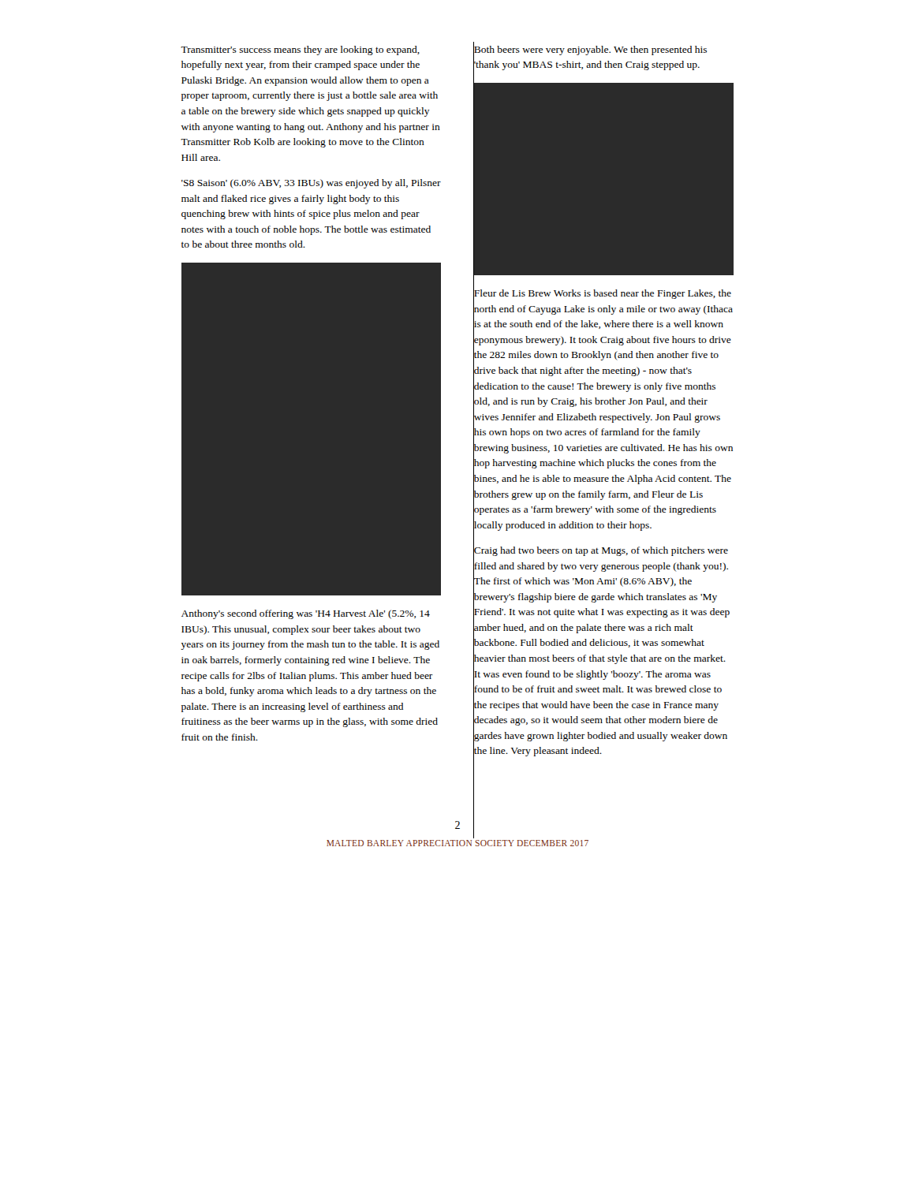Transmitter's success means they are looking to expand, hopefully next year, from their cramped space under the Pulaski Bridge. An expansion would allow them to open a proper taproom, currently there is just a bottle sale area with a table on the brewery side which gets snapped up quickly with anyone wanting to hang out. Anthony and his partner in Transmitter Rob Kolb are looking to move to the Clinton Hill area.
'S8 Saison' (6.0% ABV, 33 IBUs) was enjoyed by all, Pilsner malt and flaked rice gives a fairly light body to this quenching brew with hints of spice plus melon and pear notes with a touch of noble hops. The bottle was estimated to be about three months old.
Anthony's second offering was 'H4 Harvest Ale' (5.2%, 14 IBUs). This unusual, complex sour beer takes about two years on its journey from the mash tun to the table. It is aged in oak barrels, formerly containing red wine I believe. The recipe calls for 2lbs of Italian plums. This amber hued beer has a bold, funky aroma which leads to a dry tartness on the palate. There is an increasing level of earthiness and fruitiness as the beer warms up in the glass, with some dried fruit on the finish.
Both beers were very enjoyable. We then presented his 'thank you' MBAS t-shirt, and then Craig stepped up.
Fleur de Lis Brew Works is based near the Finger Lakes, the north end of Cayuga Lake is only a mile or two away (Ithaca is at the south end of the lake, where there is a well known eponymous brewery). It took Craig about five hours to drive the 282 miles down to Brooklyn (and then another five to drive back that night after the meeting) - now that's dedication to the cause! The brewery is only five months old, and is run by Craig, his brother Jon Paul, and their wives Jennifer and Elizabeth respectively. Jon Paul grows his own hops on two acres of farmland for the family brewing business, 10 varieties are cultivated. He has his own hop harvesting machine which plucks the cones from the bines, and he is able to measure the Alpha Acid content. The brothers grew up on the family farm, and Fleur de Lis operates as a 'farm brewery' with some of the ingredients locally produced in addition to their hops.
Craig had two beers on tap at Mugs, of which pitchers were filled and shared by two very generous people (thank you!). The first of which was 'Mon Ami' (8.6% ABV), the brewery's flagship biere de garde which translates as 'My Friend'. It was not quite what I was expecting as it was deep amber hued, and on the palate there was a rich malt backbone. Full bodied and delicious, it was somewhat heavier than most beers of that style that are on the market. It was even found to be slightly 'boozy'. The aroma was found to be of fruit and sweet malt. It was brewed close to the recipes that would have been the case in France many decades ago, so it would seem that other modern biere de gardes have grown lighter bodied and usually weaker down the line. Very pleasant indeed.
2
MALTED BARLEY APPRECIATION SOCIETY DECEMBER 2017